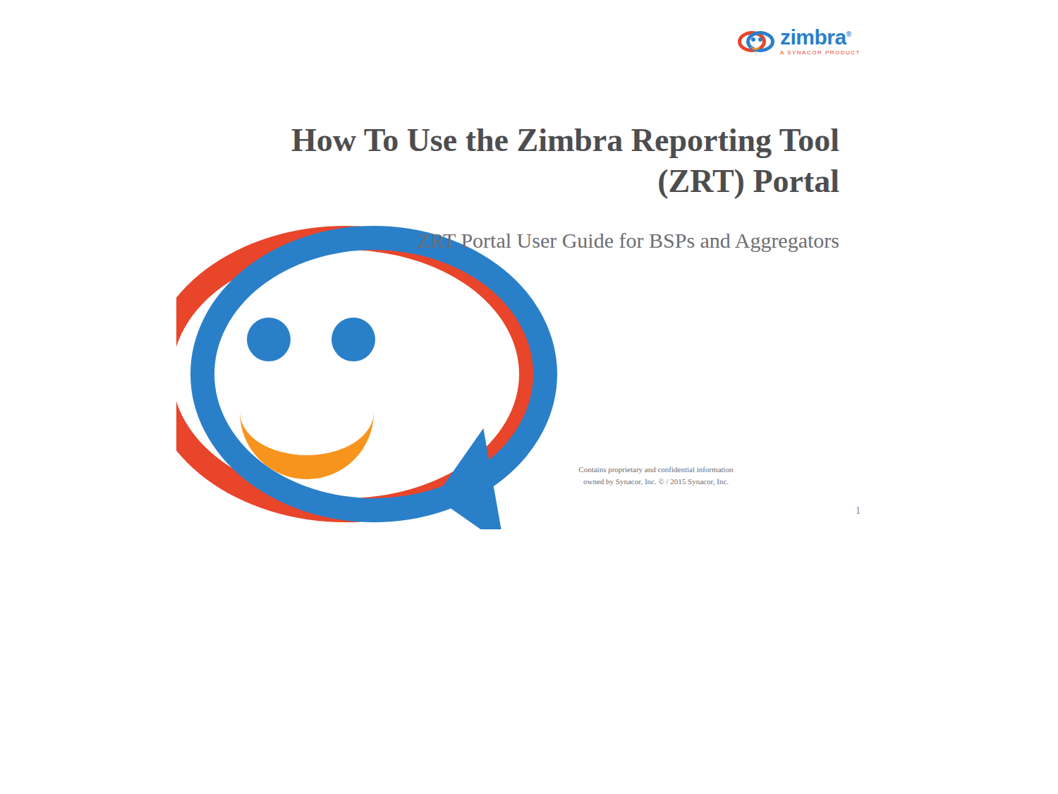zimbra®
A SYNACOR PRODUCT
How To Use the Zimbra Reporting Tool (ZRT) Portal
ZRT Portal User Guide for BSPs and Aggregators
Contains proprietary and confidential information
owned by Synacor, Inc. © / 2015 Synacor, Inc.
1